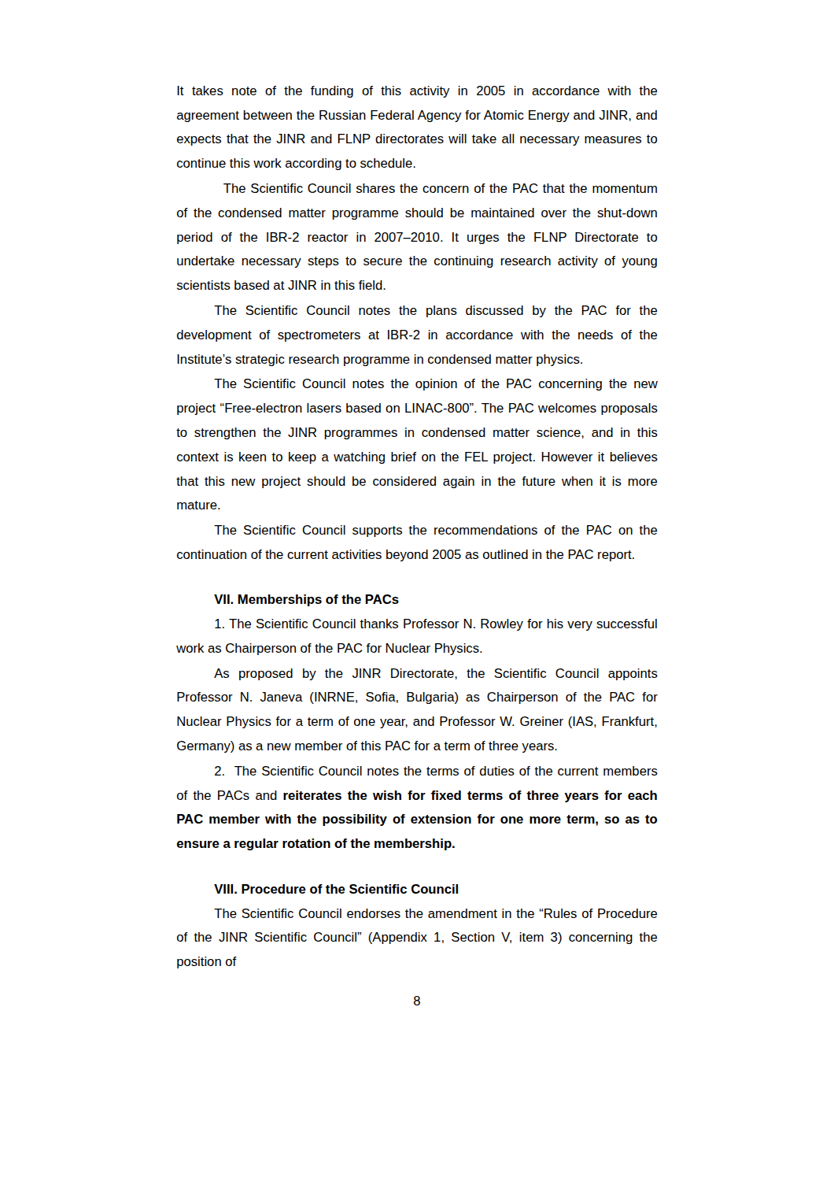It takes note of the funding of this activity in 2005 in accordance with the agreement between the Russian Federal Agency for Atomic Energy and JINR, and expects that the JINR and FLNP directorates will take all necessary measures to continue this work according to schedule.
The Scientific Council shares the concern of the PAC that the momentum of the condensed matter programme should be maintained over the shut-down period of the IBR-2 reactor in 2007–2010. It urges the FLNP Directorate to undertake necessary steps to secure the continuing research activity of young scientists based at JINR in this field.
The Scientific Council notes the plans discussed by the PAC for the development of spectrometers at IBR-2 in accordance with the needs of the Institute’s strategic research programme in condensed matter physics.
The Scientific Council notes the opinion of the PAC concerning the new project “Free-electron lasers based on LINAC-800”. The PAC welcomes proposals to strengthen the JINR programmes in condensed matter science, and in this context is keen to keep a watching brief on the FEL project. However it believes that this new project should be considered again in the future when it is more mature.
The Scientific Council supports the recommendations of the PAC on the continuation of the current activities beyond 2005 as outlined in the PAC report.
VII. Memberships of the PACs
1. The Scientific Council thanks Professor N. Rowley for his very successful work as Chairperson of the PAC for Nuclear Physics.
As proposed by the JINR Directorate, the Scientific Council appoints Professor N. Janeva (INRNE, Sofia, Bulgaria) as Chairperson of the PAC for Nuclear Physics for a term of one year, and Professor W. Greiner (IAS, Frankfurt, Germany) as a new member of this PAC for a term of three years.
2. The Scientific Council notes the terms of duties of the current members of the PACs and reiterates the wish for fixed terms of three years for each PAC member with the possibility of extension for one more term, so as to ensure a regular rotation of the membership.
VIII. Procedure of the Scientific Council
The Scientific Council endorses the amendment in the “Rules of Procedure of the JINR Scientific Council” (Appendix 1, Section V, item 3) concerning the position of
8